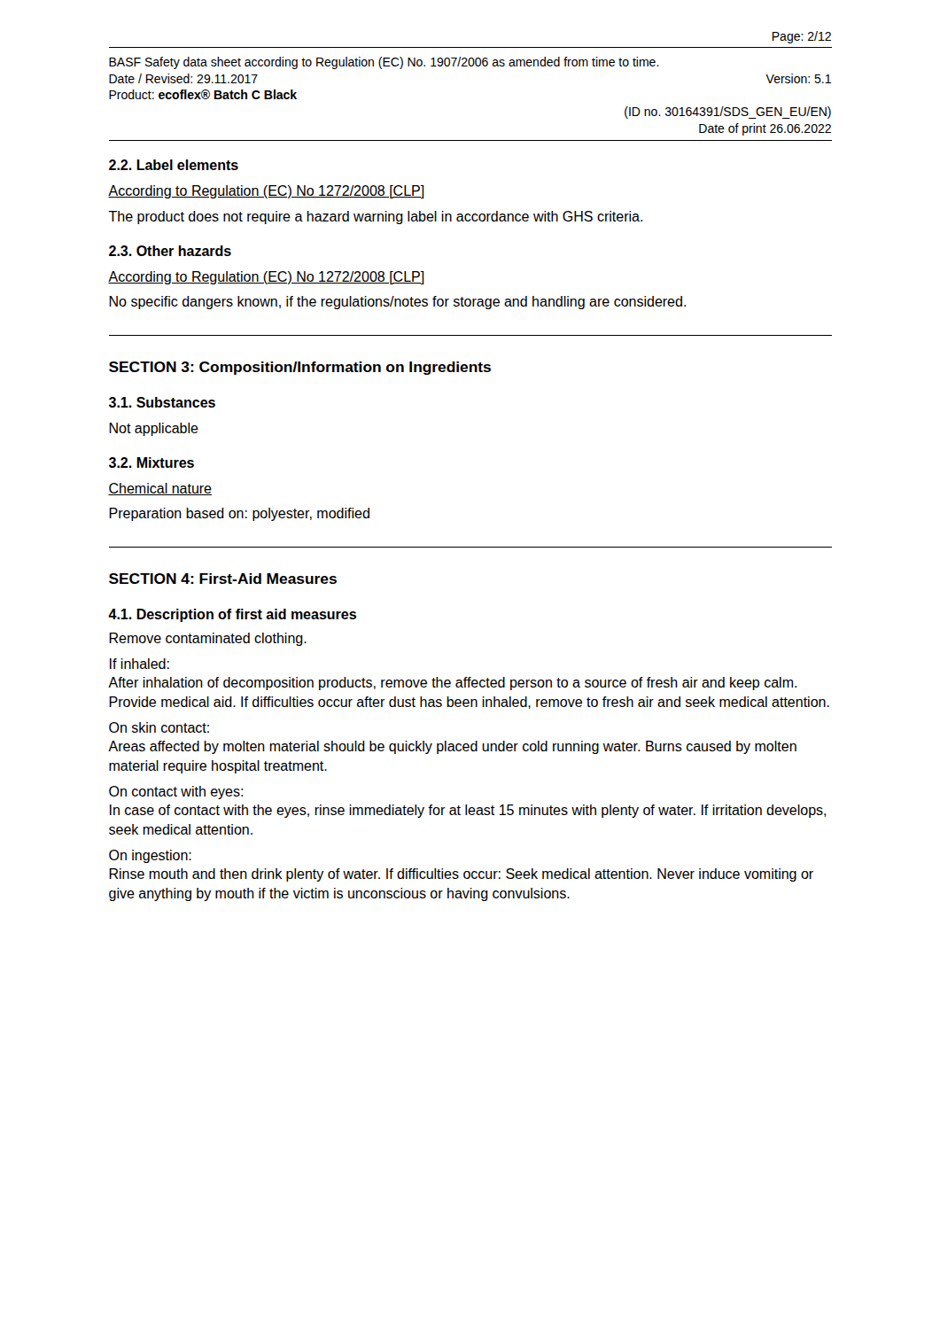Page: 2/12
BASF Safety data sheet according to Regulation (EC) No. 1907/2006 as amended from time to time.
Date / Revised: 29.11.2017
Version: 5.1
Product: ecoflex® Batch C Black
(ID no. 30164391/SDS_GEN_EU/EN)
Date of print 26.06.2022
2.2. Label elements
According to Regulation (EC) No 1272/2008 [CLP]
The product does not require a hazard warning label in accordance with GHS criteria.
2.3. Other hazards
According to Regulation (EC) No 1272/2008 [CLP]
No specific dangers known, if the regulations/notes for storage and handling are considered.
SECTION 3: Composition/Information on Ingredients
3.1. Substances
Not applicable
3.2. Mixtures
Chemical nature
Preparation based on: polyester, modified
SECTION 4: First-Aid Measures
4.1. Description of first aid measures
Remove contaminated clothing.
If inhaled:
After inhalation of decomposition products, remove the affected person to a source of fresh air and keep calm. Provide medical aid. If difficulties occur after dust has been inhaled, remove to fresh air and seek medical attention.
On skin contact:
Areas affected by molten material should be quickly placed under cold running water. Burns caused by molten material require hospital treatment.
On contact with eyes:
In case of contact with the eyes, rinse immediately for at least 15 minutes with plenty of water. If irritation develops, seek medical attention.
On ingestion:
Rinse mouth and then drink plenty of water. If difficulties occur: Seek medical attention. Never induce vomiting or give anything by mouth if the victim is unconscious or having convulsions.